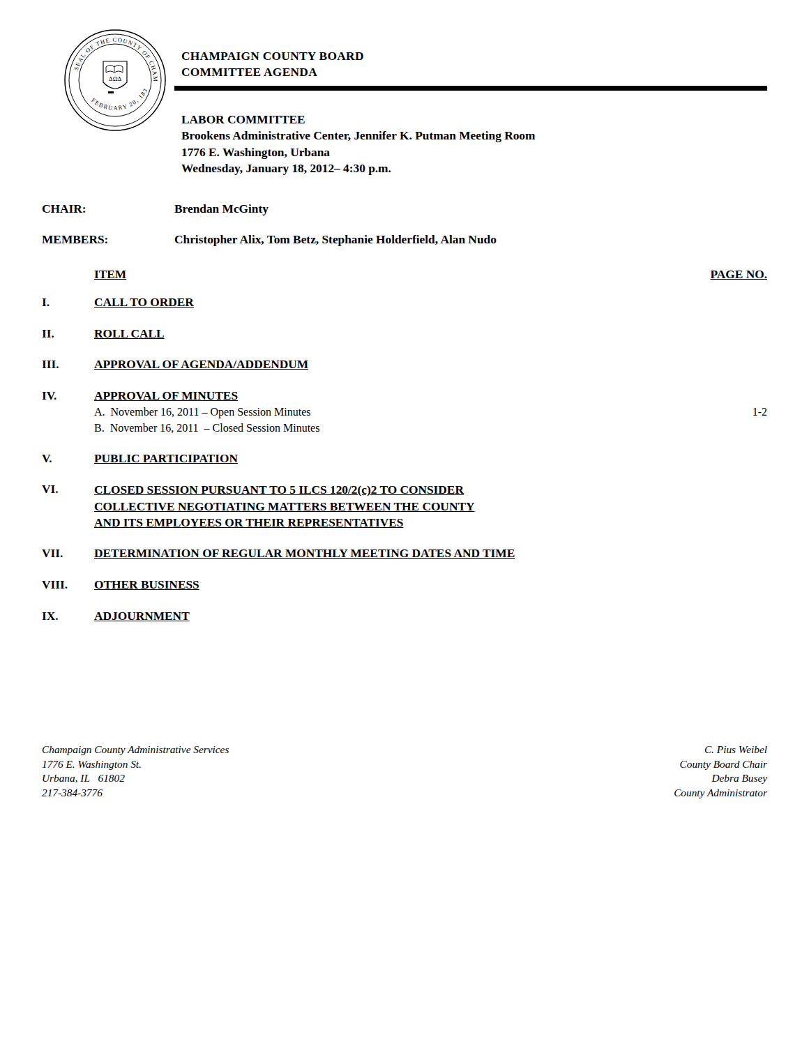SEAL OF THE COUNTY OF CHAMPAIGN, ILLINOIS FEBRUARY 20, 1833 ΔΩΔ
CHAMPAIGN COUNTY BOARD
COMMITTEE AGENDA
LABOR COMMITTEE
Brookens Administrative Center, Jennifer K. Putman Meeting Room
1776 E. Washington, Urbana
Wednesday, January 18, 2012– 4:30 p.m.
| CHAIR: | Brendan McGinty |
| MEMBERS: | Christopher Alix, Tom Betz, Stephanie Holderfield, Alan Nudo |
ITEM PAGE NO.
I. CALL TO ORDER
II. ROLL CALL
III. APPROVAL OF AGENDA/ADDENDUM
IV. APPROVAL OF MINUTES
A. November 16, 2011 – Open Session Minutes1-2
B. November 16, 2011 – Closed Session Minutes
V. PUBLIC PARTICIPATION
VI. CLOSED SESSION PURSUANT TO 5 ILCS 120/2(c)2 TO CONSIDER
COLLECTIVE NEGOTIATING MATTERS BETWEEN THE COUNTY
AND ITS EMPLOYEES OR THEIR REPRESENTATIVES
VII. DETERMINATION OF REGULAR MONTHLY MEETING DATES AND TIME
VIII. OTHER BUSINESS
IX. ADJOURNMENT
Champaign County Administrative Services
1776 E. Washington St.
Urbana, IL 61802
217-384-3776
C. Pius Weibel
County Board Chair
Debra Busey
County Administrator